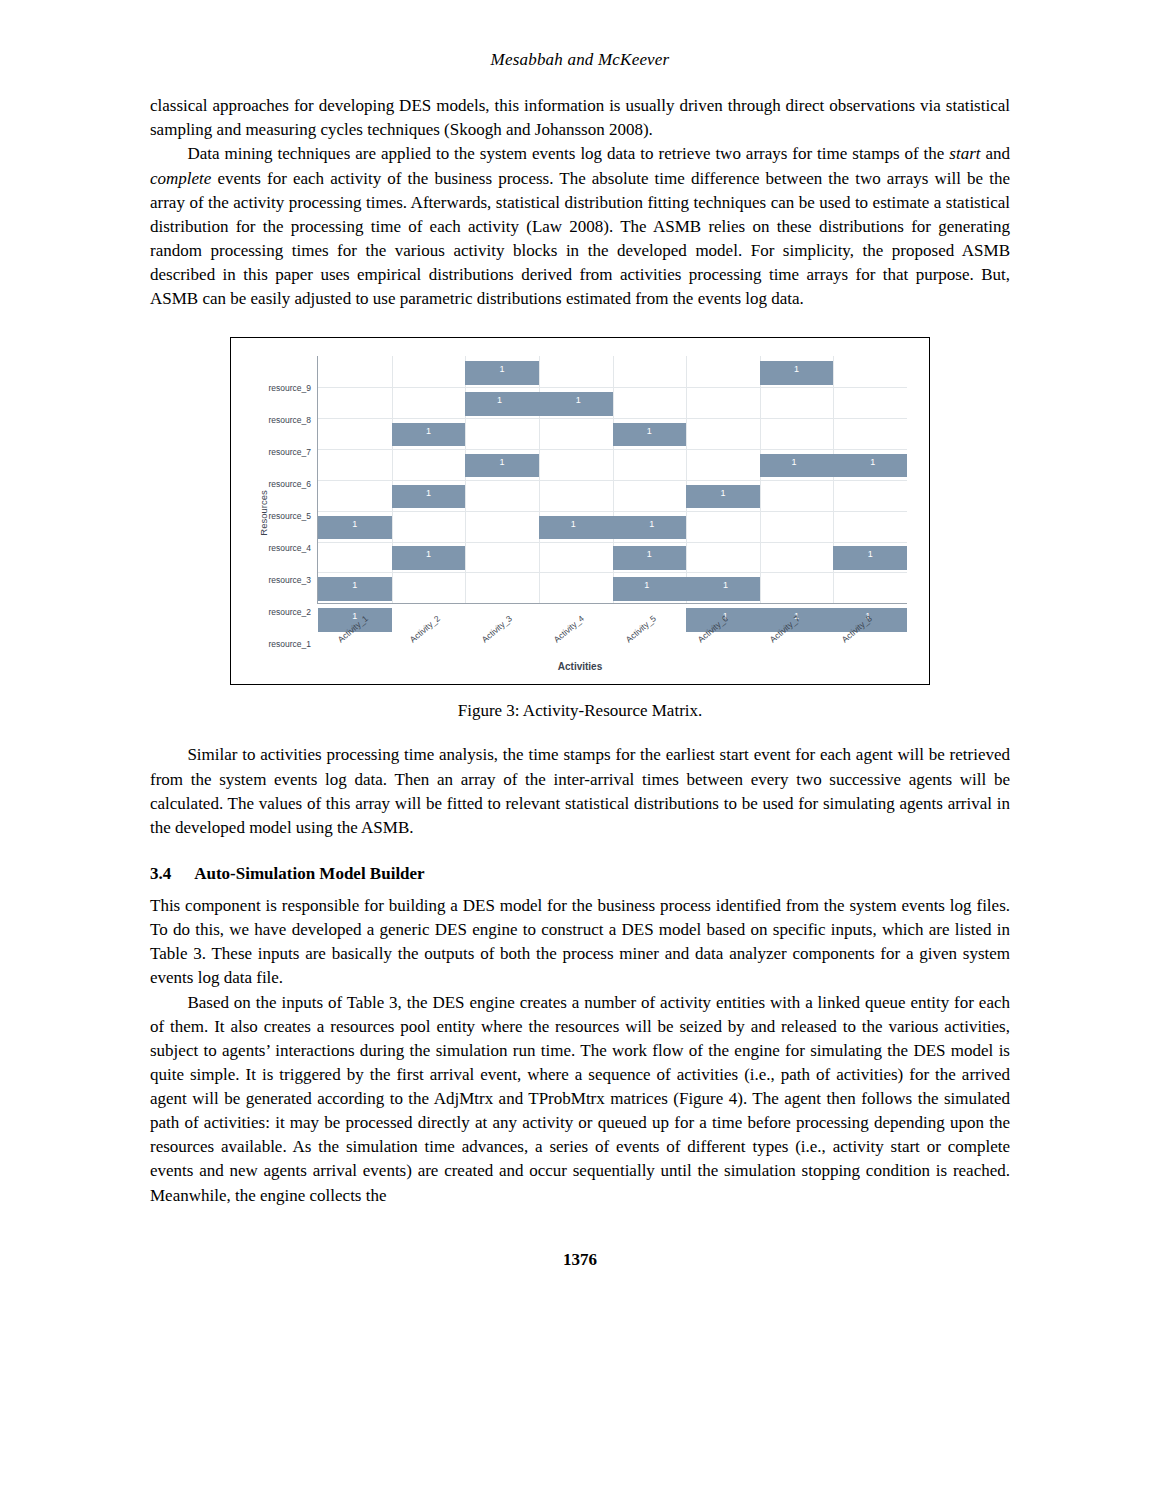Mesabbah and McKeever
classical approaches for developing DES models, this information is usually driven through direct observations via statistical sampling and measuring cycles techniques (Skoogh and Johansson 2008).
Data mining techniques are applied to the system events log data to retrieve two arrays for time stamps of the start and complete events for each activity of the business process. The absolute time difference between the two arrays will be the array of the activity processing times. Afterwards, statistical distribution fitting techniques can be used to estimate a statistical distribution for the processing time of each activity (Law 2008). The ASMB relies on these distributions for generating random processing times for the various activity blocks in the developed model. For simplicity, the proposed ASMB described in this paper uses empirical distributions derived from activities processing time arrays for that purpose. But, ASMB can be easily adjusted to use parametric distributions estimated from the events log data.
Resources
resource_9
resource_8
resource_7
resource_6
resource_5
resource_4
resource_3
resource_2
resource_1
1
1
11
1
1
1
11
1
1
1
11
1
1
1
1
11
1
111
Activity_1
Activity_2
Activity_3
Activity_4
Activity_5
Activity_6
Activity_7
Activity_8
Activities
Figure 3: Activity-Resource Matrix.
Similar to activities processing time analysis, the time stamps for the earliest start event for each agent will be retrieved from the system events log data. Then an array of the inter-arrival times between every two successive agents will be calculated. The values of this array will be fitted to relevant statistical distributions to be used for simulating agents arrival in the developed model using the ASMB.
3.4 Auto-Simulation Model Builder
This component is responsible for building a DES model for the business process identified from the system events log files. To do this, we have developed a generic DES engine to construct a DES model based on specific inputs, which are listed in Table 3. These inputs are basically the outputs of both the process miner and data analyzer components for a given system events log data file.
Based on the inputs of Table 3, the DES engine creates a number of activity entities with a linked queue entity for each of them. It also creates a resources pool entity where the resources will be seized by and released to the various activities, subject to agents’ interactions during the simulation run time. The work flow of the engine for simulating the DES model is quite simple. It is triggered by the first arrival event, where a sequence of activities (i.e., path of activities) for the arrived agent will be generated according to the AdjMtrx and TProbMtrx matrices (Figure 4). The agent then follows the simulated path of activities: it may be processed directly at any activity or queued up for a time before processing depending upon the resources available. As the simulation time advances, a series of events of different types (i.e., activity start or complete events and new agents arrival events) are created and occur sequentially until the simulation stopping condition is reached. Meanwhile, the engine collects the
1376